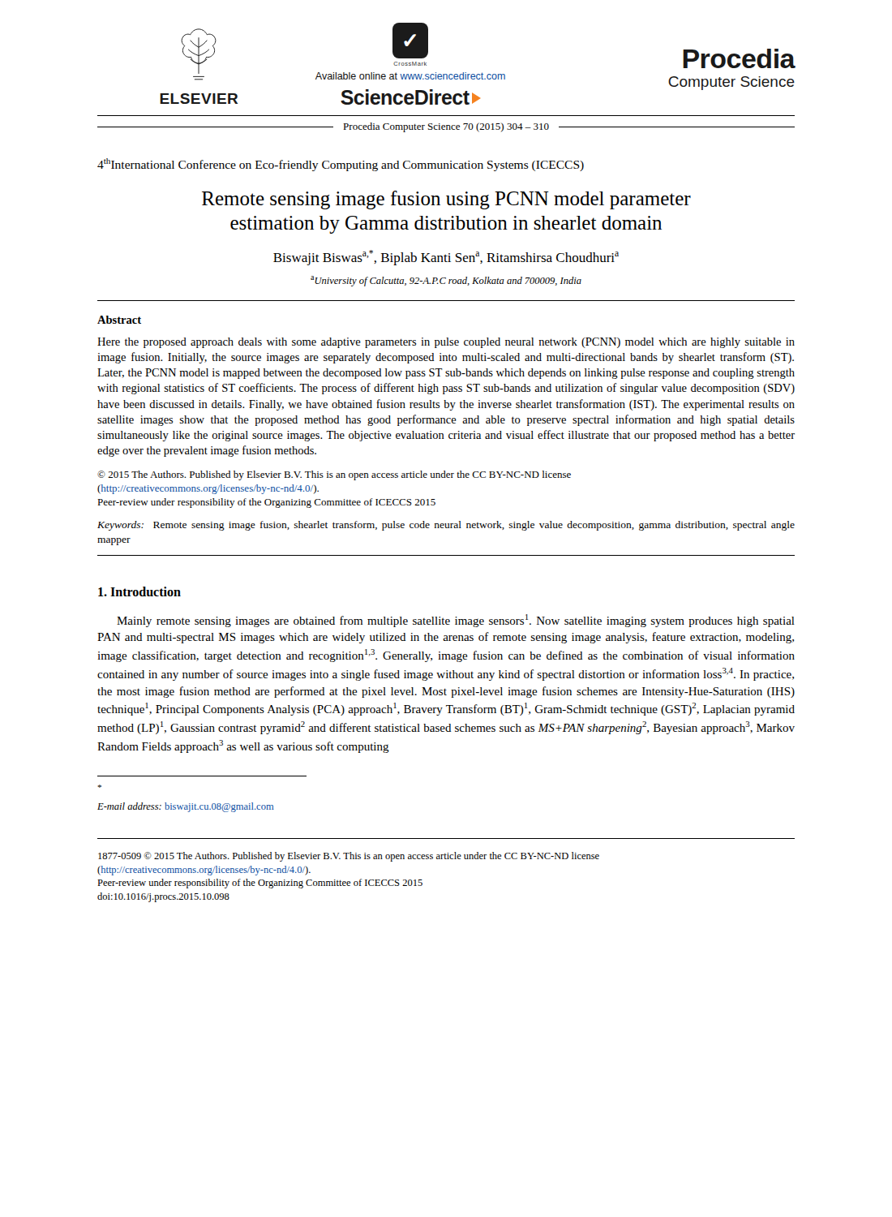ELSEVIER
✓
CrossMark
Available online at www.sciencedirect.com
ScienceDirect
Procedia
Computer Science
Procedia Computer Science 70 (2015) 304 – 310
4thInternational Conference on Eco-friendly Computing and Communication Systems (ICECCS)
Remote sensing image fusion using PCNN model parameter
estimation by Gamma distribution in shearlet domain
Biswajit Biswasa,*, Biplab Kanti Sena, Ritamshirsa Choudhuria
aUniversity of Calcutta, 92-A.P.C road, Kolkata and 700009, India
Abstract
Here the proposed approach deals with some adaptive parameters in pulse coupled neural network (PCNN) model which are highly suitable in image fusion. Initially, the source images are separately decomposed into multi-scaled and multi-directional bands by shearlet transform (ST). Later, the PCNN model is mapped between the decomposed low pass ST sub-bands which depends on linking pulse response and coupling strength with regional statistics of ST coefficients. The process of different high pass ST sub-bands and utilization of singular value decomposition (SDV) have been discussed in details. Finally, we have obtained fusion results by the inverse shearlet transformation (IST). The experimental results on satellite images show that the proposed method has good performance and able to preserve spectral information and high spatial details simultaneously like the original source images. The objective evaluation criteria and visual effect illustrate that our proposed method has a better edge over the prevalent image fusion methods.
© 2015 The Authors. Published by Elsevier B.V. This is an open access article under the CC BY-NC-ND license
(http://creativecommons.org/licenses/by-nc-nd/4.0/).
Peer-review under responsibility of the Organizing Committee of ICECCS 2015
Keywords: Remote sensing image fusion, shearlet transform, pulse code neural network, single value decomposition, gamma distribution, spectral angle mapper
1. Introduction
Mainly remote sensing images are obtained from multiple satellite image sensors1. Now satellite imaging system produces high spatial PAN and multi-spectral MS images which are widely utilized in the arenas of remote sensing image analysis, feature extraction, modeling, image classification, target detection and recognition1,3. Generally, image fusion can be defined as the combination of visual information contained in any number of source images into a single fused image without any kind of spectral distortion or information loss3,4. In practice, the most image fusion method are performed at the pixel level. Most pixel-level image fusion schemes are Intensity-Hue-Saturation (IHS) technique1, Principal Components Analysis (PCA) approach1, Bravery Transform (BT)1, Gram-Schmidt technique (GST)2, Laplacian pyramid method (LP)1, Gaussian contrast pyramid2 and different statistical based schemes such as MS+PAN sharpening2, Bayesian approach3, Markov Random Fields approach3 as well as various soft computing
*
E-mail address: biswajit.cu.08@gmail.com
1877-0509 © 2015 The Authors. Published by Elsevier B.V. This is an open access article under the CC BY-NC-ND license
(http://creativecommons.org/licenses/by-nc-nd/4.0/).
Peer-review under responsibility of the Organizing Committee of ICECCS 2015
doi:10.1016/j.procs.2015.10.098